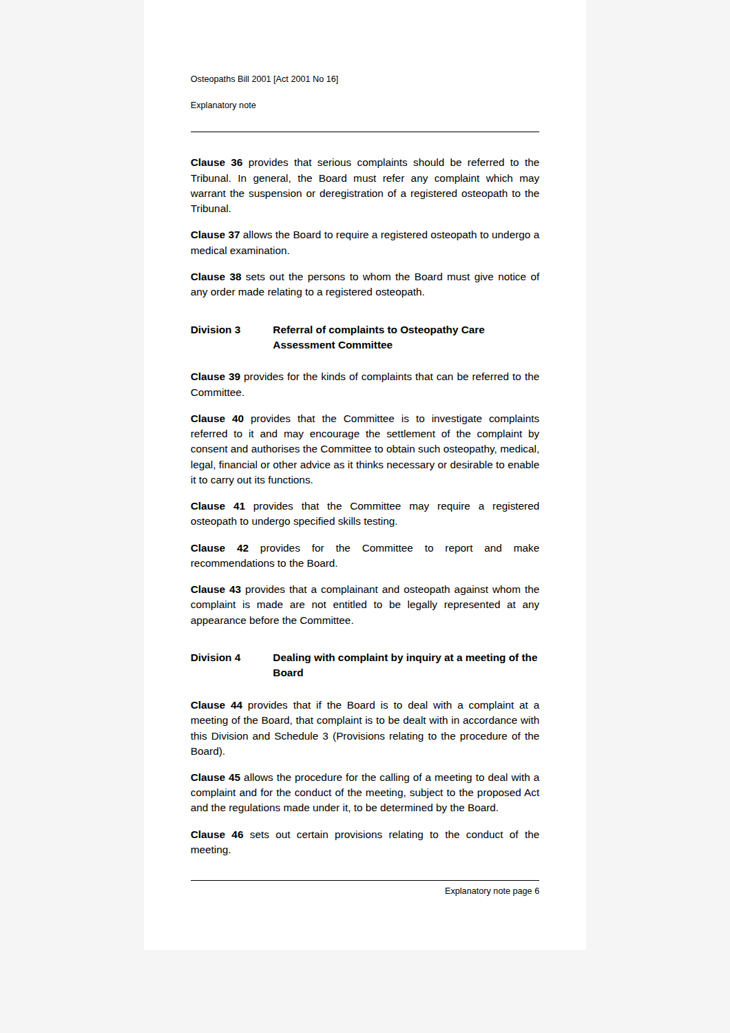Osteopaths Bill 2001 [Act 2001 No 16]
Explanatory note
Clause 36 provides that serious complaints should be referred to the Tribunal. In general, the Board must refer any complaint which may warrant the suspension or deregistration of a registered osteopath to the Tribunal.
Clause 37 allows the Board to require a registered osteopath to undergo a medical examination.
Clause 38 sets out the persons to whom the Board must give notice of any order made relating to a registered osteopath.
Division 3 Referral of complaints to Osteopathy Care Assessment Committee
Clause 39 provides for the kinds of complaints that can be referred to the Committee.
Clause 40 provides that the Committee is to investigate complaints referred to it and may encourage the settlement of the complaint by consent and authorises the Committee to obtain such osteopathy, medical, legal, financial or other advice as it thinks necessary or desirable to enable it to carry out its functions.
Clause 41 provides that the Committee may require a registered osteopath to undergo specified skills testing.
Clause 42 provides for the Committee to report and make recommendations to the Board.
Clause 43 provides that a complainant and osteopath against whom the complaint is made are not entitled to be legally represented at any appearance before the Committee.
Division 4 Dealing with complaint by inquiry at a meeting of the Board
Clause 44 provides that if the Board is to deal with a complaint at a meeting of the Board, that complaint is to be dealt with in accordance with this Division and Schedule 3 (Provisions relating to the procedure of the Board).
Clause 45 allows the procedure for the calling of a meeting to deal with a complaint and for the conduct of the meeting, subject to the proposed Act and the regulations made under it, to be determined by the Board.
Clause 46 sets out certain provisions relating to the conduct of the meeting.
Explanatory note page 6